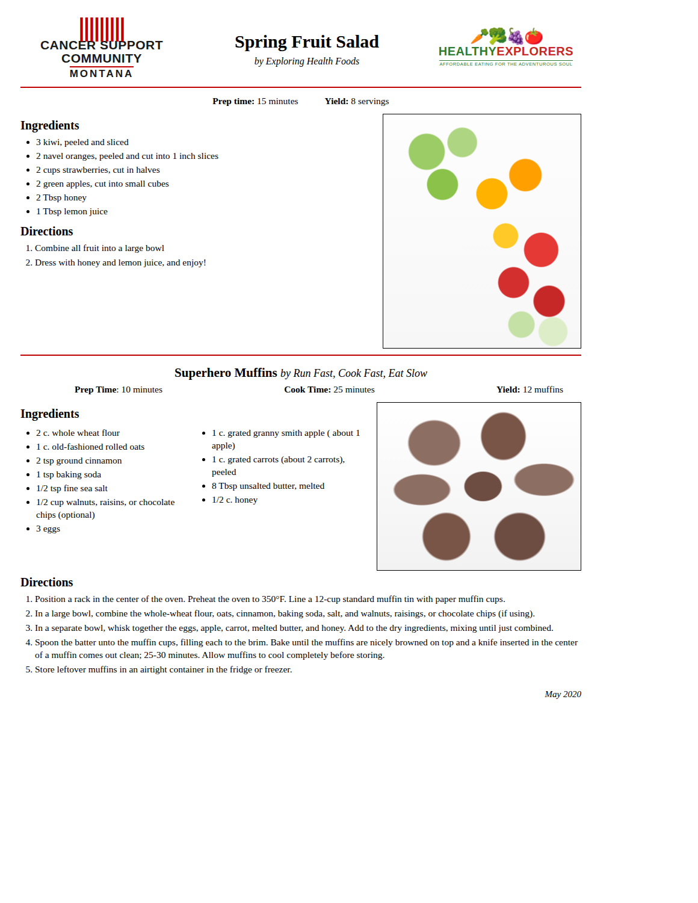||||||||| CANCER SUPPORT
COMMUNITY
MONTANA
Spring Fruit Salad
by Exploring Health Foods
🥕🥦🍇🍅
HEALTHY EXPLORERS
AFFORDABLE EATING FOR THE ADVENTUROUS SOUL
Spring Fruit Salad
Prep time: 15 minutes Yield: 8 servings
Ingredients
3 kiwi, peeled and sliced
2 navel oranges, peeled and cut into 1 inch slices
2 cups strawberries, cut in halves
2 green apples, cut into small cubes
2 Tbsp honey
1 Tbsp lemon juice
Directions
Combine all fruit into a large bowl
Dress with honey and lemon juice, and enjoy!
Superhero Muffins by Run Fast, Cook Fast, Eat Slow
Prep Time: 10 minutes Cook Time: 25 minutes Yield: 12 muffins
Ingredients
2 c. whole wheat flour
1 c. old-fashioned rolled oats
2 tsp ground cinnamon
1 tsp baking soda
1/2 tsp fine sea salt
1/2 cup walnuts, raisins, or chocolate chips (optional)
3 eggs
1 c. grated granny smith apple ( about 1 apple)
1 c. grated carrots (about 2 carrots), peeled
8 Tbsp unsalted butter, melted
1/2 c. honey
Directions
Position a rack in the center of the oven. Preheat the oven to 350°F. Line a 12-cup standard muffin tin with paper muffin cups.
In a large bowl, combine the whole-wheat flour, oats, cinnamon, baking soda, salt, and walnuts, raisings, or chocolate chips (if using).
In a separate bowl, whisk together the eggs, apple, carrot, melted butter, and honey. Add to the dry ingredients, mixing until just combined.
Spoon the batter unto the muffin cups, filling each to the brim. Bake until the muffins are nicely browned on top and a knife inserted in the center of a muffin comes out clean; 25-30 minutes. Allow muffins to cool completely before storing.
Store leftover muffins in an airtight container in the fridge or freezer.
May 2020